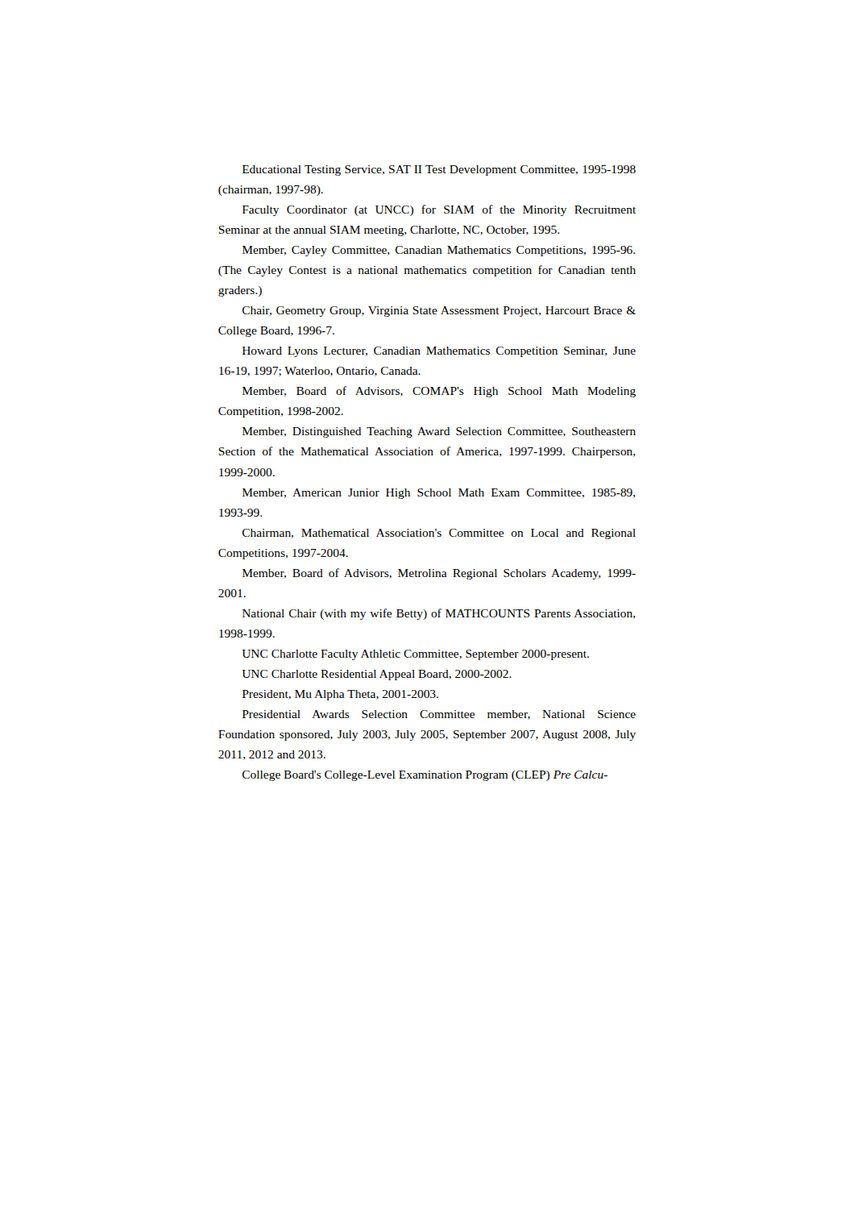Educational Testing Service, SAT II Test Development Committee, 1995-1998 (chairman, 1997-98).
Faculty Coordinator (at UNCC) for SIAM of the Minority Recruitment Seminar at the annual SIAM meeting, Charlotte, NC, October, 1995.
Member, Cayley Committee, Canadian Mathematics Competitions, 1995-96. (The Cayley Contest is a national mathematics competition for Canadian tenth graders.)
Chair, Geometry Group, Virginia State Assessment Project, Harcourt Brace & College Board, 1996-7.
Howard Lyons Lecturer, Canadian Mathematics Competition Seminar, June 16-19, 1997; Waterloo, Ontario, Canada.
Member, Board of Advisors, COMAP's High School Math Modeling Competition, 1998-2002.
Member, Distinguished Teaching Award Selection Committee, Southeastern Section of the Mathematical Association of America, 1997-1999. Chairperson, 1999-2000.
Member, American Junior High School Math Exam Committee, 1985-89, 1993-99.
Chairman, Mathematical Association's Committee on Local and Regional Competitions, 1997-2004.
Member, Board of Advisors, Metrolina Regional Scholars Academy, 1999-2001.
National Chair (with my wife Betty) of MATHCOUNTS Parents Association, 1998-1999.
UNC Charlotte Faculty Athletic Committee, September 2000-present.
UNC Charlotte Residential Appeal Board, 2000-2002.
President, Mu Alpha Theta, 2001-2003.
Presidential Awards Selection Committee member, National Science Foundation sponsored, July 2003, July 2005, September 2007, August 2008, July 2011, 2012 and 2013.
College Board's College-Level Examination Program (CLEP) Pre Calcu-